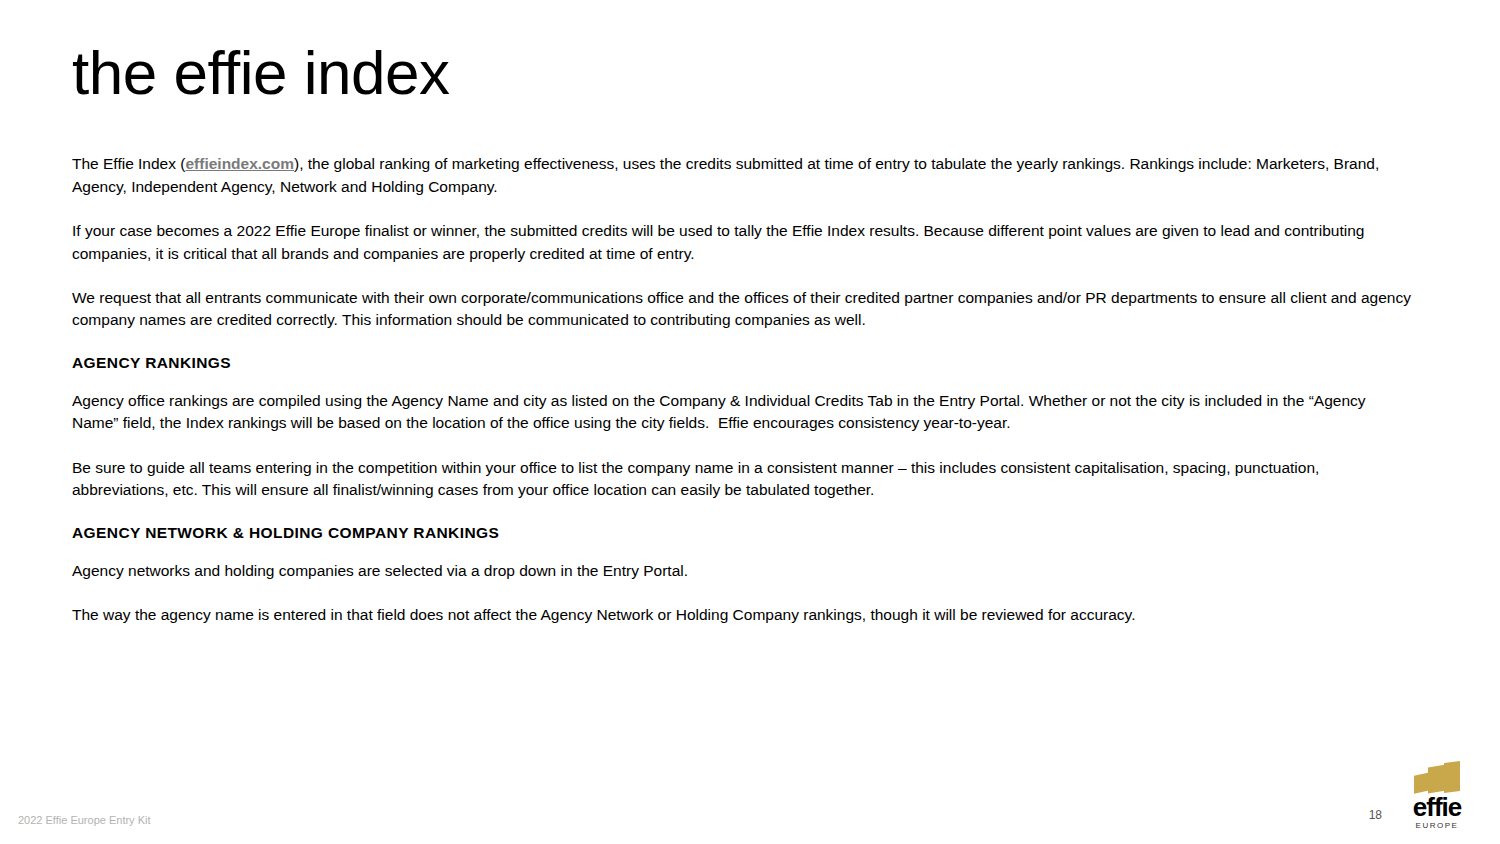the effie index
The Effie Index (effieindex.com), the global ranking of marketing effectiveness, uses the credits submitted at time of entry to tabulate the yearly rankings. Rankings include: Marketers, Brand, Agency, Independent Agency, Network and Holding Company.
If your case becomes a 2022 Effie Europe finalist or winner, the submitted credits will be used to tally the Effie Index results. Because different point values are given to lead and contributing companies, it is critical that all brands and companies are properly credited at time of entry.
We request that all entrants communicate with their own corporate/communications office and the offices of their credited partner companies and/or PR departments to ensure all client and agency company names are credited correctly. This information should be communicated to contributing companies as well.
Agency Rankings
Agency office rankings are compiled using the Agency Name and city as listed on the Company & Individual Credits Tab in the Entry Portal. Whether or not the city is included in the “Agency Name” field, the Index rankings will be based on the location of the office using the city fields. Effie encourages consistency year-to-year.
Be sure to guide all teams entering in the competition within your office to list the company name in a consistent manner – this includes consistent capitalisation, spacing, punctuation, abbreviations, etc. This will ensure all finalist/winning cases from your office location can easily be tabulated together.
Agency Network & Holding Company Rankings
Agency networks and holding companies are selected via a drop down in the Entry Portal.
The way the agency name is entered in that field does not affect the Agency Network or Holding Company rankings, though it will be reviewed for accuracy.
2022 Effie Europe Entry Kit
18
effie
EUROPE